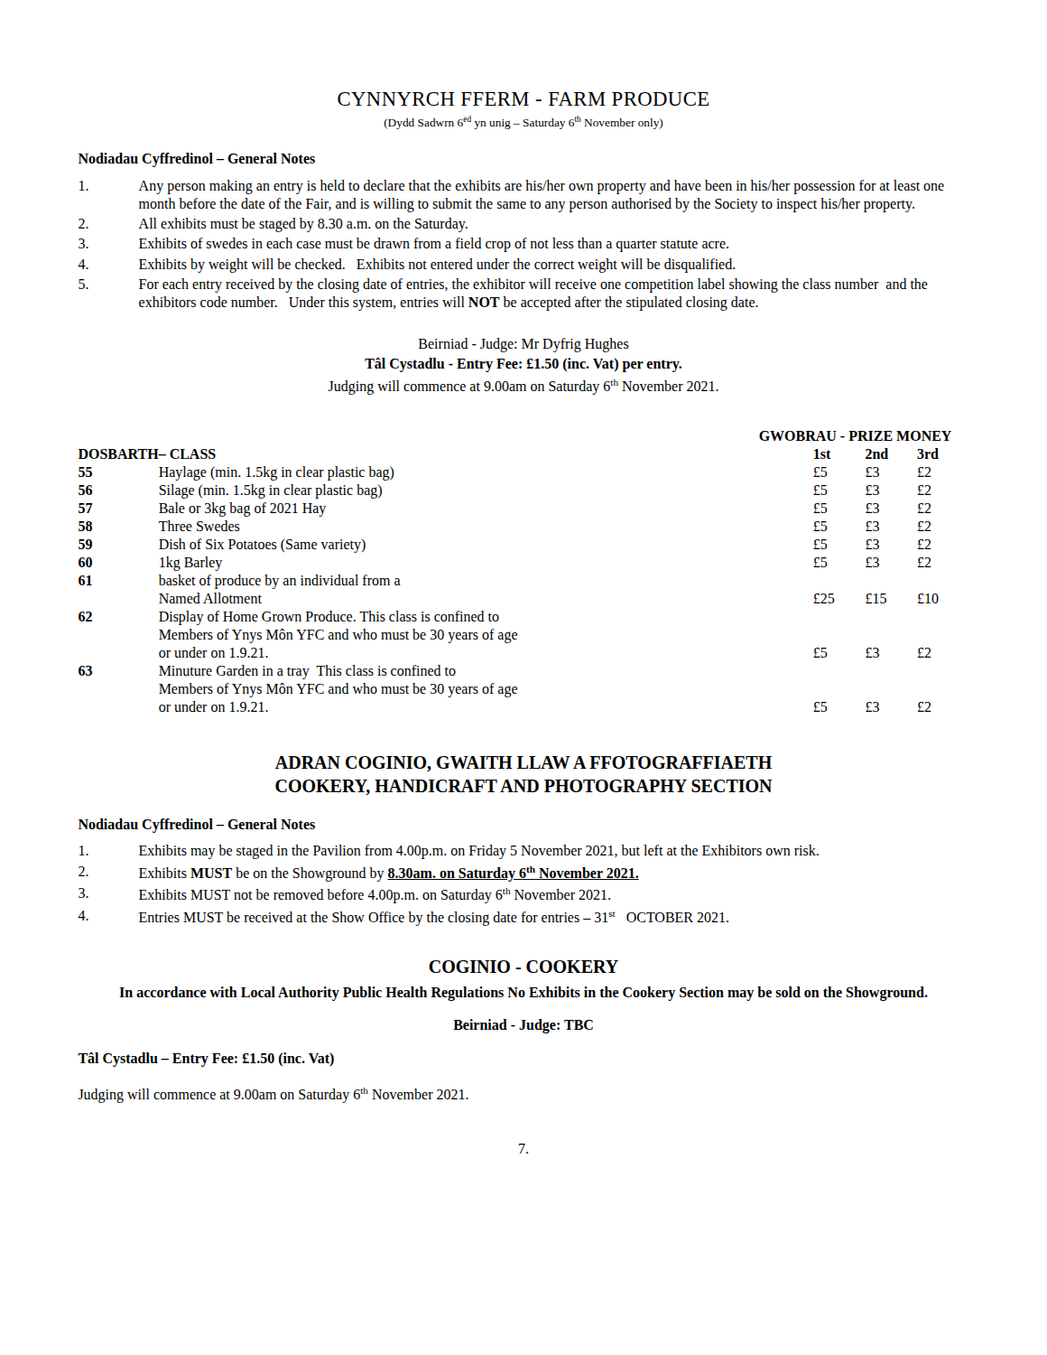CYNNYRCH FFERM - FARM PRODUCE
(Dydd Sadwrn 6ed yn unig – Saturday 6th November only)
Nodiadau Cyffredinol – General Notes
1.
Any person making an entry is held to declare that the exhibits are his/her own property and have been in his/her possession for at least one month before the date of the Fair, and is willing to submit the same to any person authorised by the Society to inspect his/her property.
2.
All exhibits must be staged by 8.30 a.m. on the Saturday.
3.
Exhibits of swedes in each case must be drawn from a field crop of not less than a quarter statute acre.
4.
Exhibits by weight will be checked. Exhibits not entered under the correct weight will be disqualified.
5.
For each entry received by the closing date of entries, the exhibitor will receive one competition label showing the class number and the exhibitors code number. Under this system, entries will NOT be accepted after the stipulated closing date.
Beirniad - Judge: Mr Dyfrig Hughes
Tâl Cystadlu - Entry Fee: £1.50 (inc. Vat) per entry.
Judging will commence at 9.00am on Saturday 6th November 2021.
GWOBRAU - PRIZE MONEY
| DOSBARTH | – CLASS | 1st | 2nd | 3rd |
| 55 | Haylage (min. 1.5kg in clear plastic bag) | £5 | £3 | £2 |
| 56 | Silage (min. 1.5kg in clear plastic bag) | £5 | £3 | £2 |
| 57 | Bale or 3kg bag of 2021 Hay | £5 | £3 | £2 |
| 58 | Three Swedes | £5 | £3 | £2 |
| 59 | Dish of Six Potatoes (Same variety) | £5 | £3 | £2 |
| 60 | 1kg Barley | £5 | £3 | £2 |
| 61 | basket of produce by an individual from a | | | |
| | Named Allotment | £25 | £15 | £10 |
| 62 | Display of Home Grown Produce. This class is confined to | | | |
| | Members of Ynys Môn YFC and who must be 30 years of age | | | |
| | or under on 1.9.21. | £5 | £3 | £2 |
| 63 | Minuture Garden in a tray This class is confined to | | | |
| | Members of Ynys Môn YFC and who must be 30 years of age | | | |
| | or under on 1.9.21. | £5 | £3 | £2 |
ADRAN COGINIO, GWAITH LLAW A FFOTOGRAFFIAETH
COOKERY, HANDICRAFT AND PHOTOGRAPHY SECTION
Nodiadau Cyffredinol – General Notes
1.
Exhibits may be staged in the Pavilion from 4.00p.m. on Friday 5 November 2021, but left at the Exhibitors own risk.
2.
Exhibits MUST be on the Showground by 8.30am. on Saturday 6th November 2021.
3.
Exhibits MUST not be removed before 4.00p.m. on Saturday 6th November 2021.
4.
Entries MUST be received at the Show Office by the closing date for entries – 31st OCTOBER 2021.
COGINIO - COOKERY
In accordance with Local Authority Public Health Regulations No Exhibits in the Cookery Section may be sold on the Showground.
Beirniad - Judge: TBC
Tâl Cystadlu – Entry Fee: £1.50 (inc. Vat)
Judging will commence at 9.00am on Saturday 6th November 2021.
7.